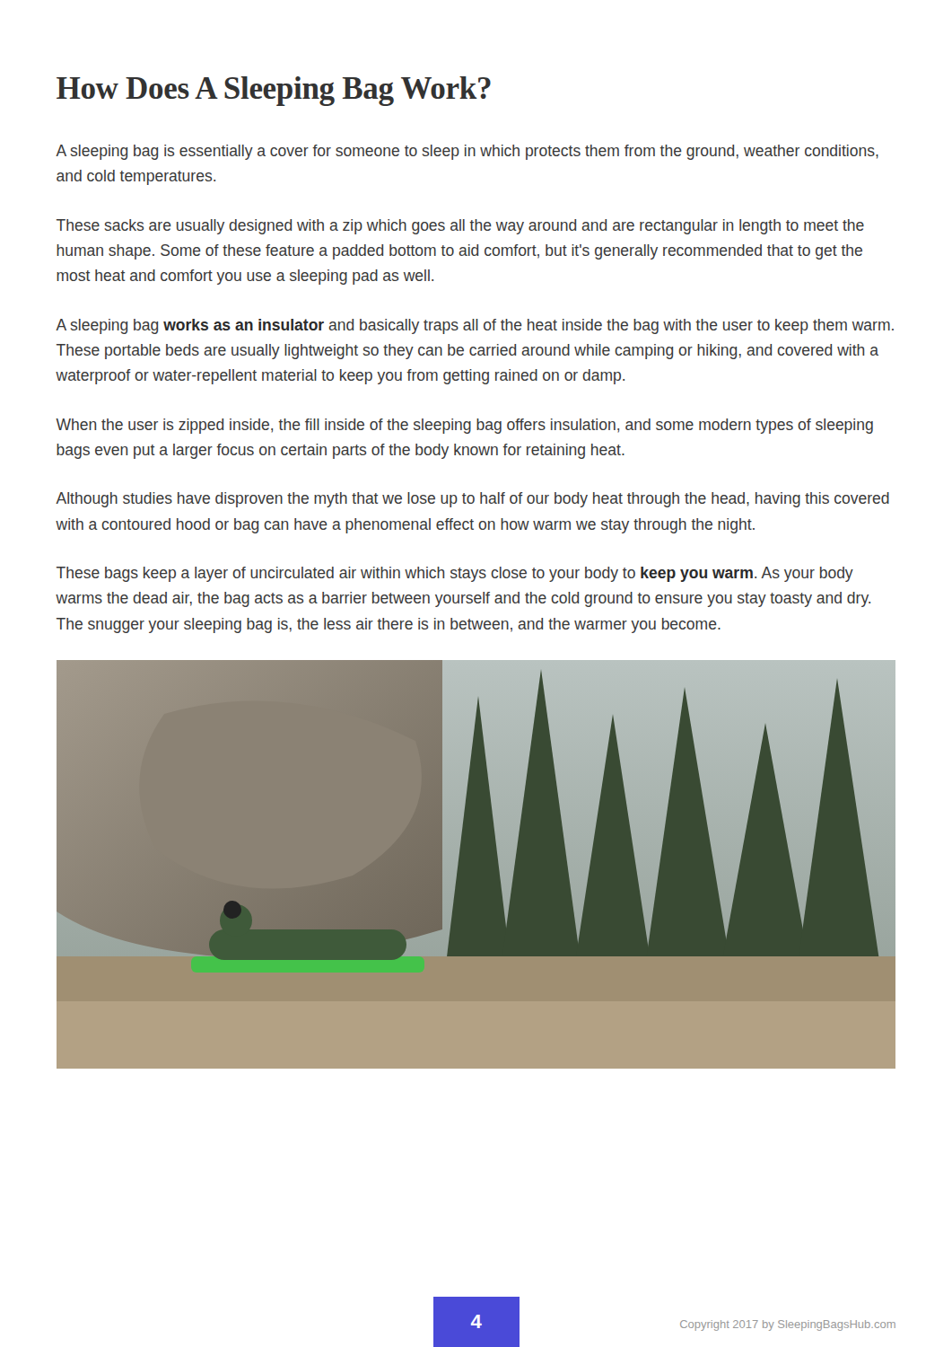How Does A Sleeping Bag Work?
A sleeping bag is essentially a cover for someone to sleep in which protects them from the ground, weather conditions, and cold temperatures.
These sacks are usually designed with a zip which goes all the way around and are rectangular in length to meet the human shape. Some of these feature a padded bottom to aid comfort, but it's generally recommended that to get the most heat and comfort you use a sleeping pad as well.
A sleeping bag works as an insulator and basically traps all of the heat inside the bag with the user to keep them warm. These portable beds are usually lightweight so they can be carried around while camping or hiking, and covered with a waterproof or water-repellent material to keep you from getting rained on or damp.
When the user is zipped inside, the fill inside of the sleeping bag offers insulation, and some modern types of sleeping bags even put a larger focus on certain parts of the body known for retaining heat.
Although studies have disproven the myth that we lose up to half of our body heat through the head, having this covered with a contoured hood or bag can have a phenomenal effect on how warm we stay through the night.
These bags keep a layer of uncirculated air within which stays close to your body to keep you warm. As your body warms the dead air, the bag acts as a barrier between yourself and the cold ground to ensure you stay toasty and dry. The snugger your sleeping bag is, the less air there is in between, and the warmer you become.
4
Copyright 2017 by SleepingBagsHub.com